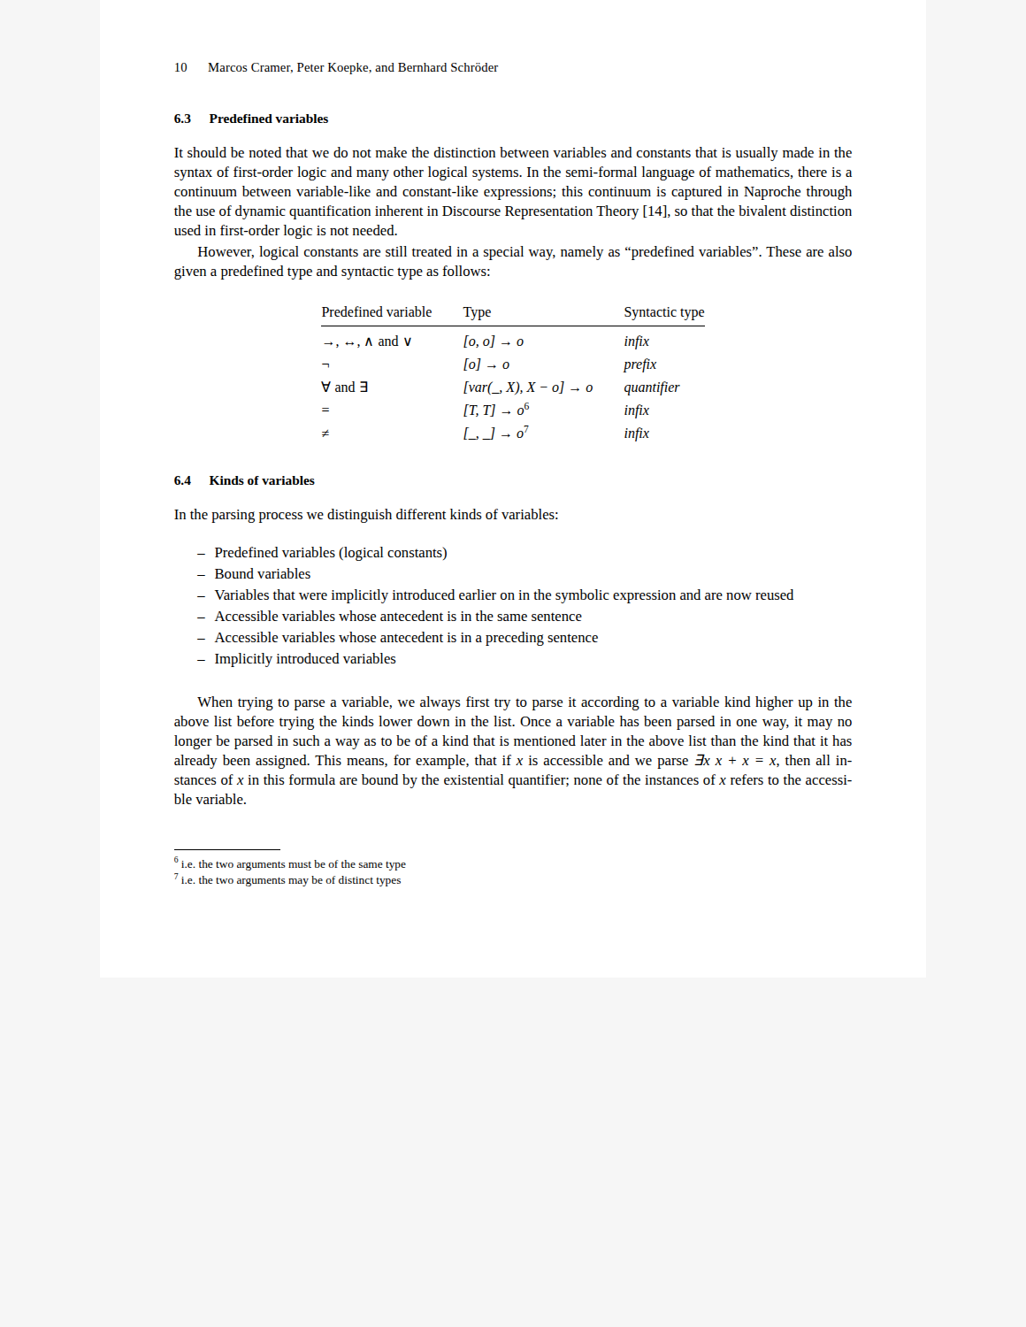10 Marcos Cramer, Peter Koepke, and Bernhard Schröder
6.3 Predefined variables
It should be noted that we do not make the distinction between variables and constants that is usually made in the syntax of first-order logic and many other logical systems. In the semi-formal language of mathematics, there is a continuum between variable-like and constant-like expressions; this continuum is captured in Naproche through the use of dynamic quantification inherent in Discourse Representation Theory [14], so that the bivalent distinction used in first-order logic is not needed.
However, logical constants are still treated in a special way, namely as “predefined variables”. These are also given a predefined type and syntactic type as follows:
| Predefined variable | Type | Syntactic type |
| --- | --- | --- |
| →, ↔, ∧ and ∨ | [o, o] → o | infix |
| ¬ | [o] → o | prefix |
| ∀ and ∃ | [var(_, X), X − o] → o | quantifier |
| = | [T, T] → o 6 | infix |
| ≠ | [_, _] → o 7 | infix |
6.4 Kinds of variables
In the parsing process we distinguish different kinds of variables:
Predefined variables (logical constants)
Bound variables
Variables that were implicitly introduced earlier on in the symbolic expression and are now reused
Accessible variables whose antecedent is in the same sentence
Accessible variables whose antecedent is in a preceding sentence
Implicitly introduced variables
When trying to parse a variable, we always first try to parse it according to a variable kind higher up in the above list before trying the kinds lower down in the list. Once a variable has been parsed in one way, it may no longer be parsed in such a way as to be of a kind that is mentioned later in the above list than the kind that it has already been assigned. This means, for example, that if x is accessible and we parse ∃x x + x = x, then all instances of x in this formula are bound by the existential quantifier; none of the instances of x refers to the accessible variable.
6i.e. the two arguments must be of the same type
7i.e. the two arguments may be of distinct types